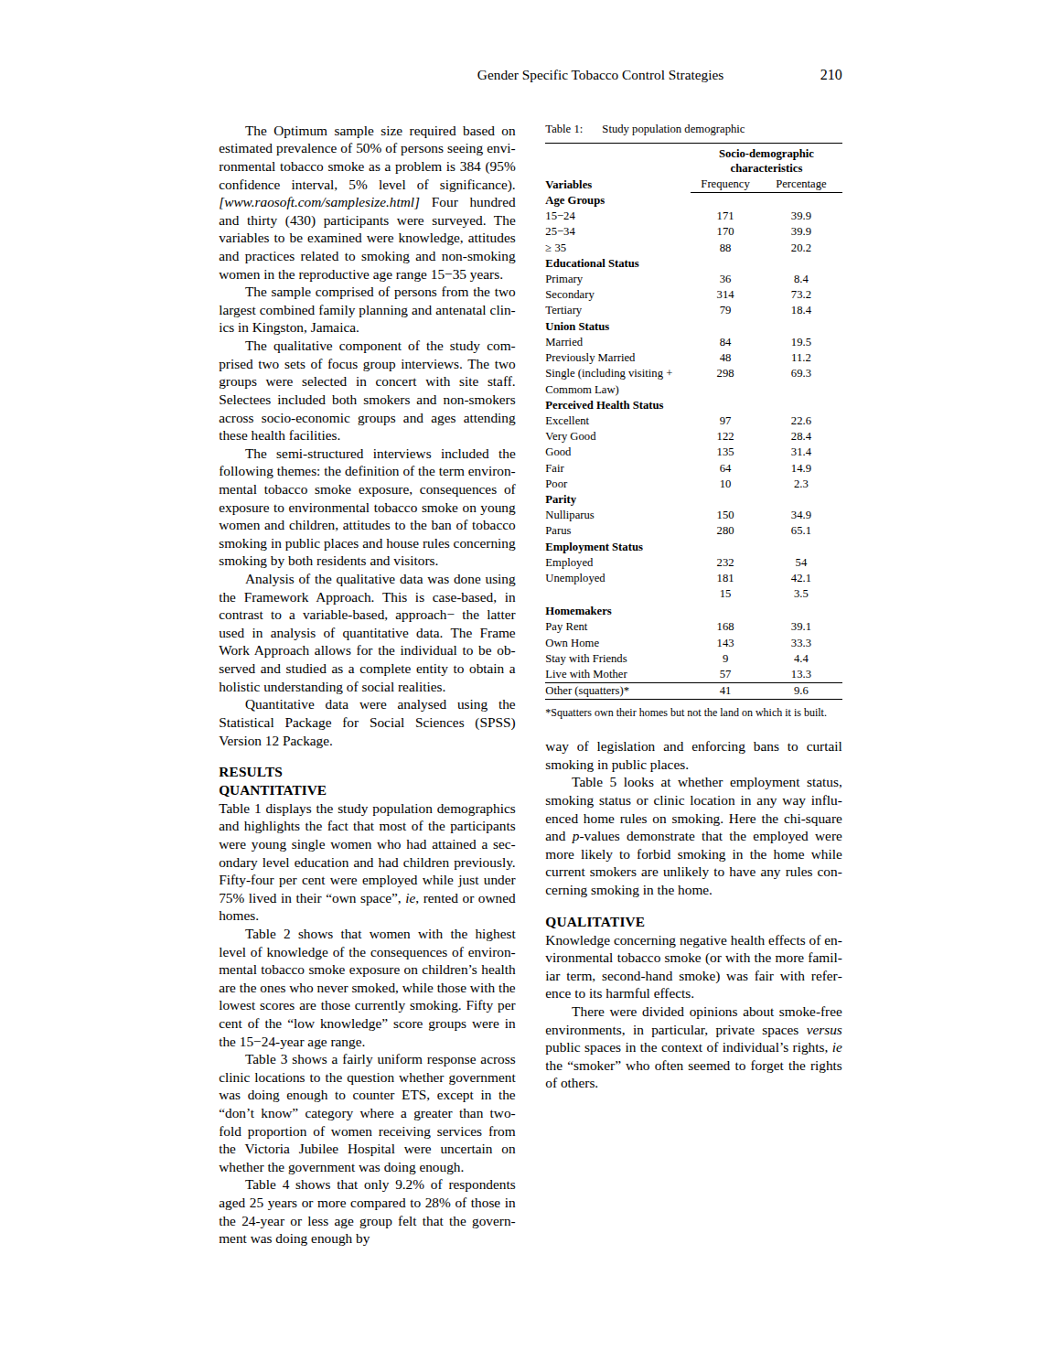Gender Specific Tobacco Control Strategies
210
The Optimum sample size required based on estimated prevalence of 50% of persons seeing environmental tobacco smoke as a problem is 384 (95% confidence interval, 5% level of significance). [www.raosoft.com/samplesize.html] Four hundred and thirty (430) participants were surveyed. The variables to be examined were knowledge, attitudes and practices related to smoking and non-smoking women in the reproductive age range 15−35 years.
The sample comprised of persons from the two largest combined family planning and antenatal clinics in Kingston, Jamaica.
The qualitative component of the study comprised two sets of focus group interviews. The two groups were selected in concert with site staff. Selectees included both smokers and non-smokers across socio-economic groups and ages attending these health facilities.
The semi-structured interviews included the following themes: the definition of the term environmental tobacco smoke exposure, consequences of exposure to environmental tobacco smoke on young women and children, attitudes to the ban of tobacco smoking in public places and house rules concerning smoking by both residents and visitors.
Analysis of the qualitative data was done using the Framework Approach. This is case-based, in contrast to a variable-based, approach− the latter used in analysis of quantitative data. The Frame Work Approach allows for the individual to be observed and studied as a complete entity to obtain a holistic understanding of social realities.
Quantitative data were analysed using the Statistical Package for Social Sciences (SPSS) Version 12 Package.
Results
Quantitative
Table 1 displays the study population demographics and highlights the fact that most of the participants were young single women who had attained a secondary level education and had children previously. Fifty-four per cent were employed while just under 75% lived in their “own space”, ie, rented or owned homes.
Table 2 shows that women with the highest level of knowledge of the consequences of environmental tobacco smoke exposure on children’s health are the ones who never smoked, while those with the lowest scores are those currently smoking. Fifty per cent of the “low knowledge” score groups were in the 15−24-year age range.
Table 3 shows a fairly uniform response across clinic locations to the question whether government was doing enough to counter ETS, except in the “don’t know” category where a greater than two-fold proportion of women receiving services from the Victoria Jubilee Hospital were uncertain on whether the government was doing enough.
Table 4 shows that only 9.2% of respondents aged 25 years or more compared to 28% of those in the 24-year or less age group felt that the government was doing enough by
Table 1: Study population demographic
| Variables | Socio-demographic characteristics |
| --- | --- |
| Frequency | Percentage |
| Age Groups | | |
| 15−24 | 171 | 39.9 |
| 25−34 | 170 | 39.9 |
| ≥ 35 | 88 | 20.2 |
| Educational Status | | |
| Primary | 36 | 8.4 |
| Secondary | 314 | 73.2 |
| Tertiary | 79 | 18.4 |
| Union Status | | |
| Married | 84 | 19.5 |
| Previously Married | 48 | 11.2 |
| Single (including visiting + | 298 | 69.3 |
| Commom Law) | | |
| Perceived Health Status | | |
| Excellent | 97 | 22.6 |
| Very Good | 122 | 28.4 |
| Good | 135 | 31.4 |
| Fair | 64 | 14.9 |
| Poor | 10 | 2.3 |
| Parity | | |
| Nulliparus | 150 | 34.9 |
| Parus | 280 | 65.1 |
| Employment Status | | |
| Employed | 232 | 54 |
| Unemployed | 181 | 42.1 |
| | 15 | 3.5 |
| Homemakers | | |
| Pay Rent | 168 | 39.1 |
| Own Home | 143 | 33.3 |
| Stay with Friends | 9 | 4.4 |
| Live with Mother | 57 | 13.3 |
| Other (squatters)* | 41 | 9.6 |
*Squatters own their homes but not the land on which it is built.
way of legislation and enforcing bans to curtail smoking in public places.
Table 5 looks at whether employment status, smoking status or clinic location in any way influenced home rules on smoking. Here the chi-square and p-values demonstrate that the employed were more likely to forbid smoking in the home while current smokers are unlikely to have any rules concerning smoking in the home.
Qualitative
Knowledge concerning negative health effects of environmental tobacco smoke (or with the more familiar term, second-hand smoke) was fair with reference to its harmful effects.
There were divided opinions about smoke-free environments, in particular, private spaces versus public spaces in the context of individual’s rights, ie the “smoker” who often seemed to forget the rights of others.